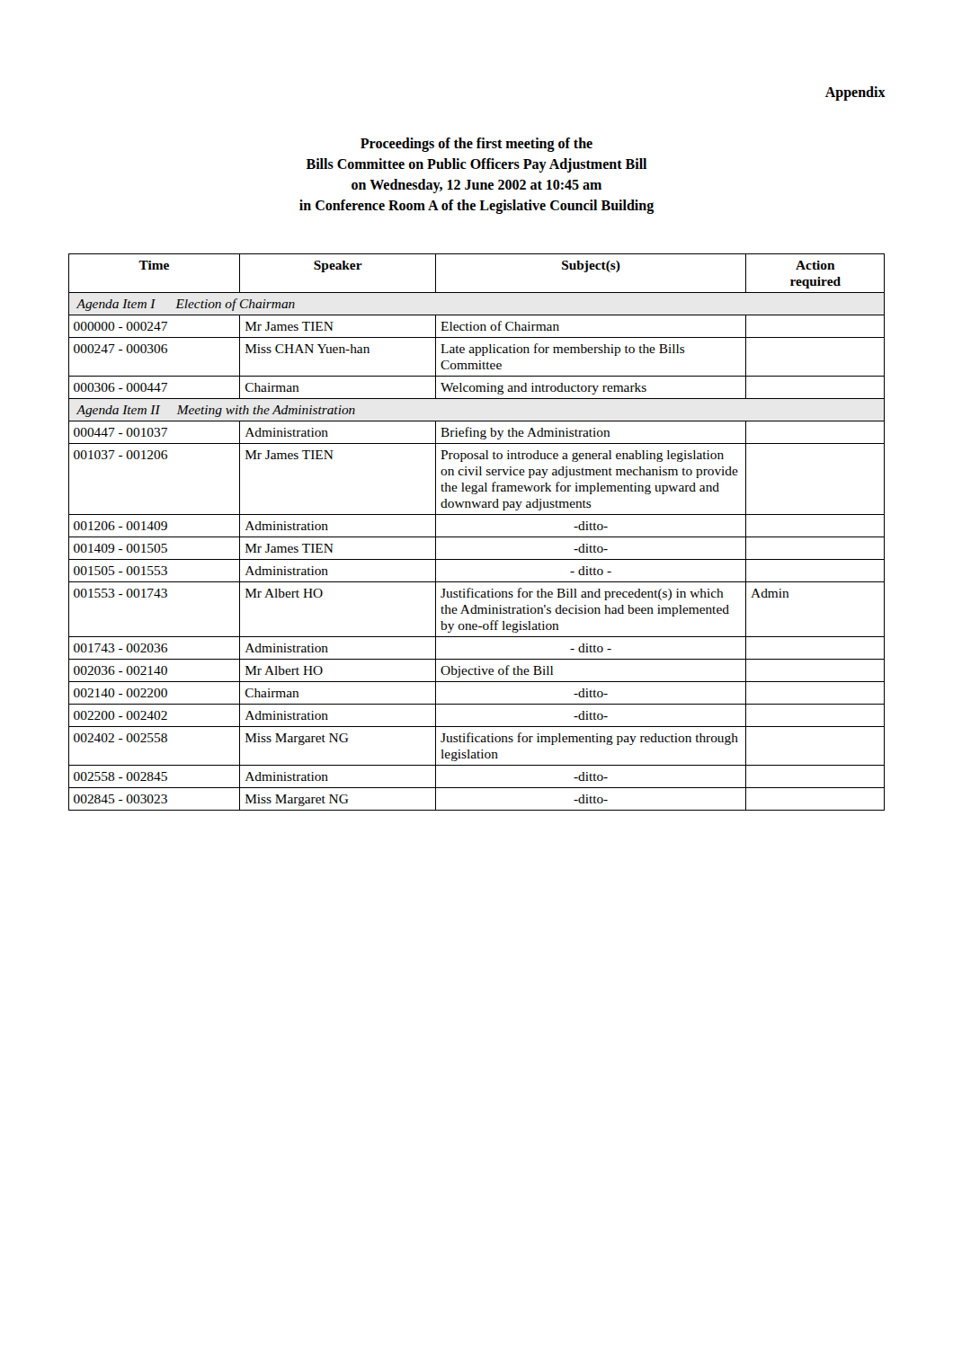Appendix
Proceedings of the first meeting of the
Bills Committee on Public Officers Pay Adjustment Bill
on Wednesday, 12 June 2002 at 10:45 am
in Conference Room A of the Legislative Council Building
| Time | Speaker | Subject(s) | Action required |
| --- | --- | --- | --- |
| Agenda Item I Election of Chairman |
| 000000 - 000247 | Mr James TIEN | Election of Chairman | |
| 000247 - 000306 | Miss CHAN Yuen-han | Late application for membership to the Bills Committee | |
| 000306 - 000447 | Chairman | Welcoming and introductory remarks | |
| Agenda Item II Meeting with the Administration |
| 000447 - 001037 | Administration | Briefing by the Administration | |
| 001037 - 001206 | Mr James TIEN | Proposal to introduce a general enabling legislation on civil service pay adjustment mechanism to provide the legal framework for implementing upward and downward pay adjustments | |
| 001206 - 001409 | Administration | -ditto- | |
| 001409 - 001505 | Mr James TIEN | -ditto- | |
| 001505 - 001553 | Administration | - ditto - | |
| 001553 - 001743 | Mr Albert HO | Justifications for the Bill and precedent(s) in which the Administration's decision had been implemented by one-off legislation | Admin |
| 001743 - 002036 | Administration | - ditto - | |
| 002036 - 002140 | Mr Albert HO | Objective of the Bill | |
| 002140 - 002200 | Chairman | -ditto- | |
| 002200 - 002402 | Administration | -ditto- | |
| 002402 - 002558 | Miss Margaret NG | Justifications for implementing pay reduction through legislation | |
| 002558 - 002845 | Administration | -ditto- | |
| 002845 - 003023 | Miss Margaret NG | -ditto- | |